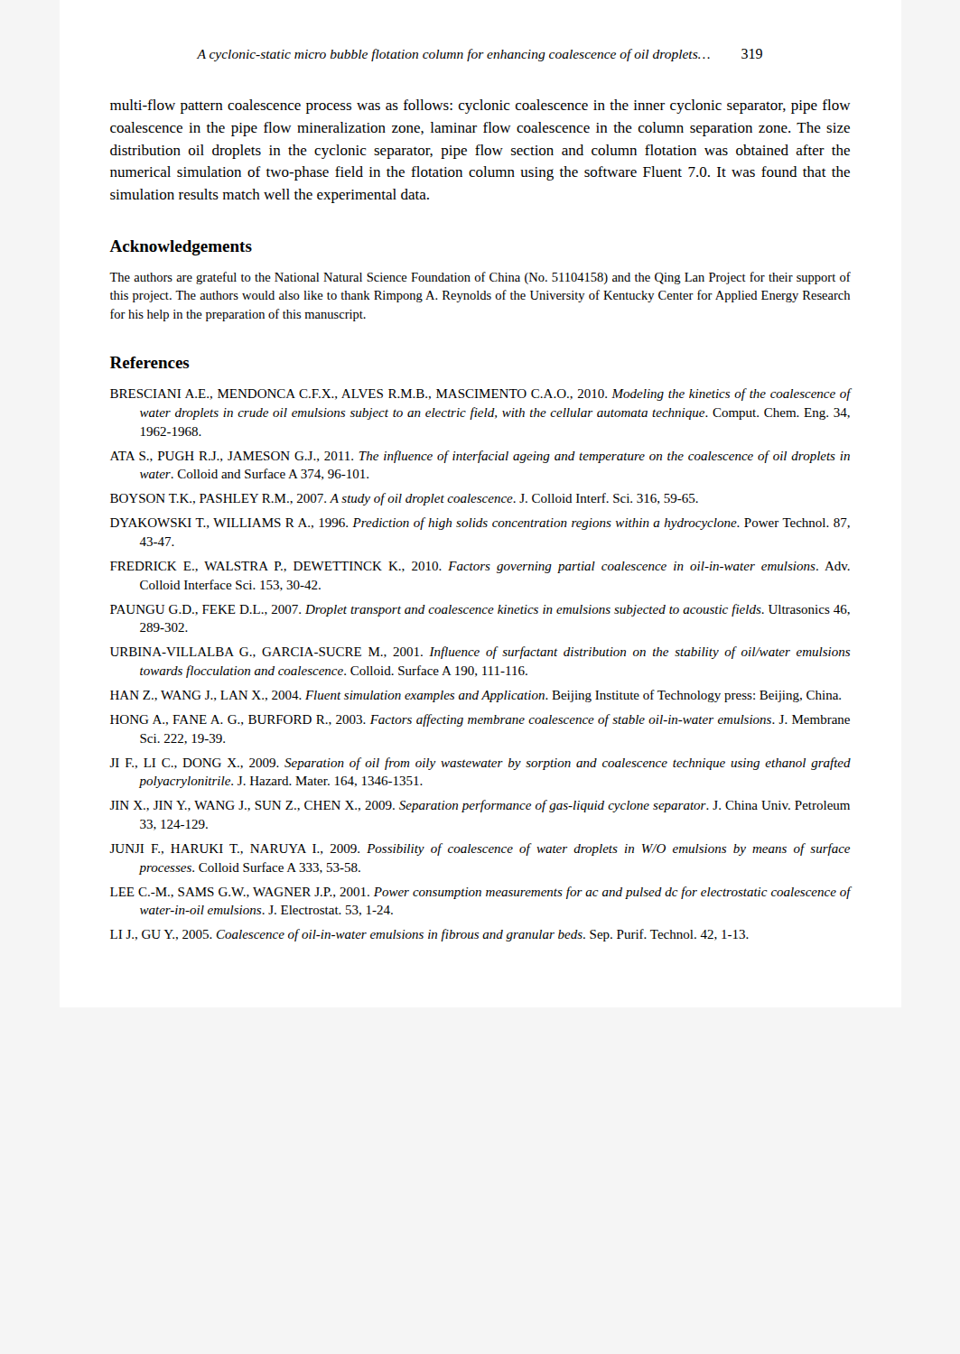A cyclonic-static micro bubble flotation column for enhancing coalescence of oil droplets… 319
multi-flow pattern coalescence process was as follows: cyclonic coalescence in the inner cyclonic separator, pipe flow coalescence in the pipe flow mineralization zone, laminar flow coalescence in the column separation zone. The size distribution oil droplets in the cyclonic separator, pipe flow section and column flotation was obtained after the numerical simulation of two-phase field in the flotation column using the software Fluent 7.0. It was found that the simulation results match well the experimental data.
Acknowledgements
The authors are grateful to the National Natural Science Foundation of China (No. 51104158) and the Qing Lan Project for their support of this project. The authors would also like to thank Rimpong A. Reynolds of the University of Kentucky Center for Applied Energy Research for his help in the preparation of this manuscript.
References
BRESCIANI A.E., MENDONCA C.F.X., ALVES R.M.B., MASCIMENTO C.A.O., 2010. Modeling the kinetics of the coalescence of water droplets in crude oil emulsions subject to an electric field, with the cellular automata technique. Comput. Chem. Eng. 34, 1962-1968.
ATA S., PUGH R.J., JAMESON G.J., 2011. The influence of interfacial ageing and temperature on the coalescence of oil droplets in water. Colloid and Surface A 374, 96-101.
BOYSON T.K., PASHLEY R.M., 2007. A study of oil droplet coalescence. J. Colloid Interf. Sci. 316, 59-65.
DYAKOWSKI T., WILLIAMS R A., 1996. Prediction of high solids concentration regions within a hydrocyclone. Power Technol. 87, 43-47.
FREDRICK E., WALSTRA P., DEWETTINCK K., 2010. Factors governing partial coalescence in oil-in-water emulsions. Adv. Colloid Interface Sci. 153, 30-42.
PAUNGU G.D., FEKE D.L., 2007. Droplet transport and coalescence kinetics in emulsions subjected to acoustic fields. Ultrasonics 46, 289-302.
URBINA-VILLALBA G., GARCIA-SUCRE M., 2001. Influence of surfactant distribution on the stability of oil/water emulsions towards flocculation and coalescence. Colloid. Surface A 190, 111-116.
HAN Z., WANG J., LAN X., 2004. Fluent simulation examples and Application. Beijing Institute of Technology press: Beijing, China.
HONG A., FANE A. G., BURFORD R., 2003. Factors affecting membrane coalescence of stable oil-in-water emulsions. J. Membrane Sci. 222, 19-39.
JI F., LI C., DONG X., 2009. Separation of oil from oily wastewater by sorption and coalescence technique using ethanol grafted polyacrylonitrile. J. Hazard. Mater. 164, 1346-1351.
JIN X., JIN Y., WANG J., SUN Z., CHEN X., 2009. Separation performance of gas-liquid cyclone separator. J. China Univ. Petroleum 33, 124-129.
JUNJI F., HARUKI T., NARUYA I., 2009. Possibility of coalescence of water droplets in W/O emulsions by means of surface processes. Colloid Surface A 333, 53-58.
LEE C.-M., SAMS G.W., WAGNER J.P., 2001. Power consumption measurements for ac and pulsed dc for electrostatic coalescence of water-in-oil emulsions. J. Electrostat. 53, 1-24.
LI J., GU Y., 2005. Coalescence of oil-in-water emulsions in fibrous and granular beds. Sep. Purif. Technol. 42, 1-13.